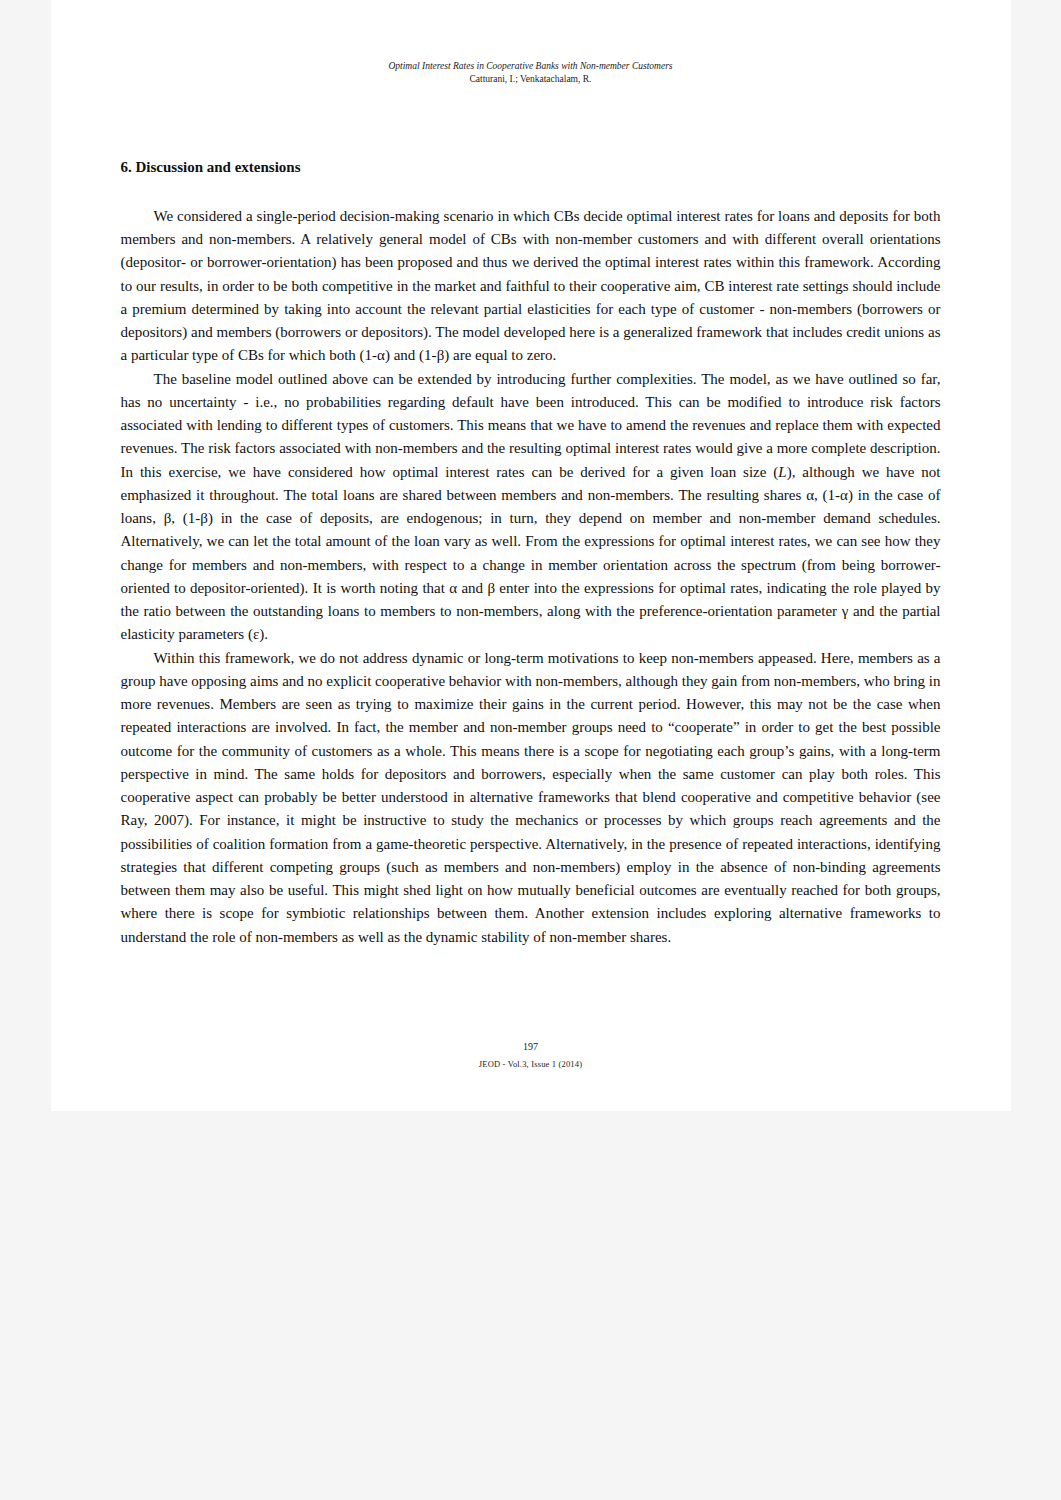Optimal Interest Rates in Cooperative Banks with Non-member Customers Catturani, I.; Venkatachalam, R.
6. Discussion and extensions
We considered a single-period decision-making scenario in which CBs decide optimal interest rates for loans and deposits for both members and non-members. A relatively general model of CBs with non-member customers and with different overall orientations (depositor- or borrower-orientation) has been proposed and thus we derived the optimal interest rates within this framework. According to our results, in order to be both competitive in the market and faithful to their cooperative aim, CB interest rate settings should include a premium determined by taking into account the relevant partial elasticities for each type of customer - non-members (borrowers or depositors) and members (borrowers or depositors). The model developed here is a generalized framework that includes credit unions as a particular type of CBs for which both (1-α) and (1-β) are equal to zero.
The baseline model outlined above can be extended by introducing further complexities. The model, as we have outlined so far, has no uncertainty - i.e., no probabilities regarding default have been introduced. This can be modified to introduce risk factors associated with lending to different types of customers. This means that we have to amend the revenues and replace them with expected revenues. The risk factors associated with non-members and the resulting optimal interest rates would give a more complete description. In this exercise, we have considered how optimal interest rates can be derived for a given loan size (L), although we have not emphasized it throughout. The total loans are shared between members and non-members. The resulting shares α, (1-α) in the case of loans, β, (1-β) in the case of deposits, are endogenous; in turn, they depend on member and non-member demand schedules. Alternatively, we can let the total amount of the loan vary as well. From the expressions for optimal interest rates, we can see how they change for members and non-members, with respect to a change in member orientation across the spectrum (from being borrower-oriented to depositor-oriented). It is worth noting that α and β enter into the expressions for optimal rates, indicating the role played by the ratio between the outstanding loans to members to non-members, along with the preference-orientation parameter γ and the partial elasticity parameters (ε).
Within this framework, we do not address dynamic or long-term motivations to keep non-members appeased. Here, members as a group have opposing aims and no explicit cooperative behavior with non-members, although they gain from non-members, who bring in more revenues. Members are seen as trying to maximize their gains in the current period. However, this may not be the case when repeated interactions are involved. In fact, the member and non-member groups need to “cooperate” in order to get the best possible outcome for the community of customers as a whole. This means there is a scope for negotiating each group’s gains, with a long-term perspective in mind. The same holds for depositors and borrowers, especially when the same customer can play both roles. This cooperative aspect can probably be better understood in alternative frameworks that blend cooperative and competitive behavior (see Ray, 2007). For instance, it might be instructive to study the mechanics or processes by which groups reach agreements and the possibilities of coalition formation from a game-theoretic perspective. Alternatively, in the presence of repeated interactions, identifying strategies that different competing groups (such as members and non-members) employ in the absence of non-binding agreements between them may also be useful. This might shed light on how mutually beneficial outcomes are eventually reached for both groups, where there is scope for symbiotic relationships between them. Another extension includes exploring alternative frameworks to understand the role of non-members as well as the dynamic stability of non-member shares.
197 JEOD - Vol.3, Issue 1 (2014)